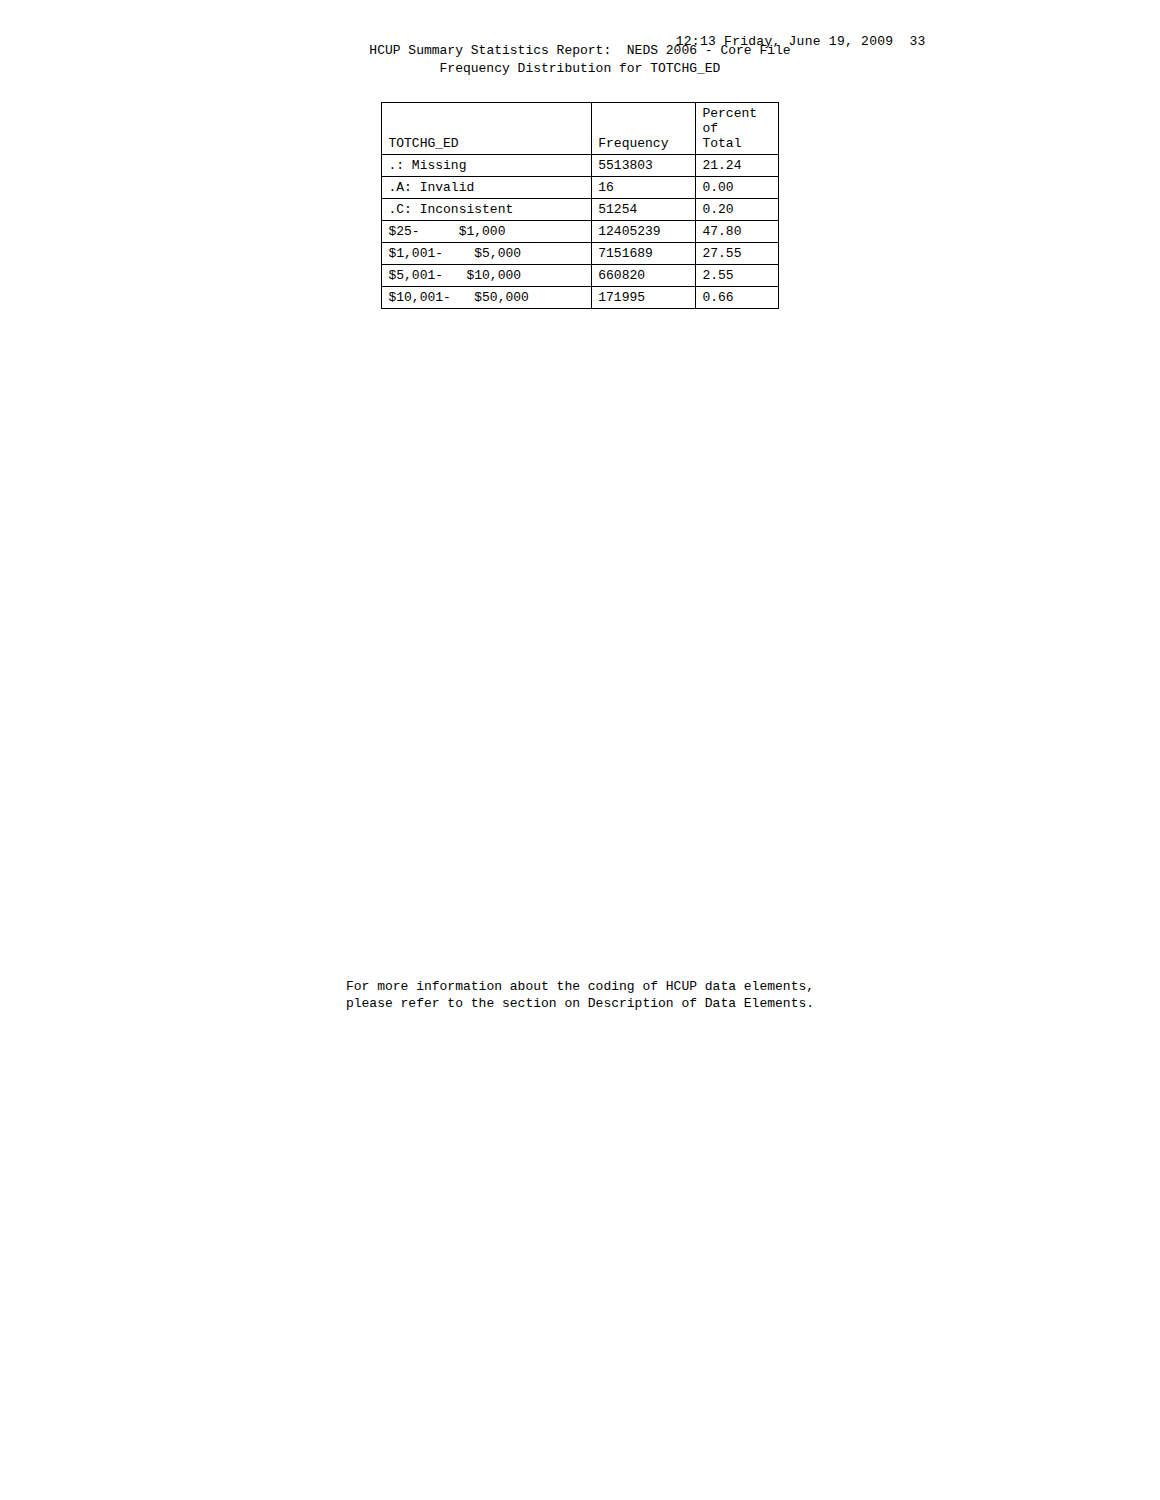12:13 Friday, June 19, 2009 33
HCUP Summary Statistics Report: NEDS 2006 - Core File
Frequency Distribution for TOTCHG_ED
| TOTCHG_ED | Frequency | Percent of Total |
| --- | --- | --- |
| .: Missing | 5513803 | 21.24 |
| .A: Invalid | 16 | 0.00 |
| .C: Inconsistent | 51254 | 0.20 |
| $25- $1,000 | 12405239 | 47.80 |
| $1,001- $5,000 | 7151689 | 27.55 |
| $5,001- $10,000 | 660820 | 2.55 |
| $10,001- $50,000 | 171995 | 0.66 |
For more information about the coding of HCUP data elements,
please refer to the section on Description of Data Elements.